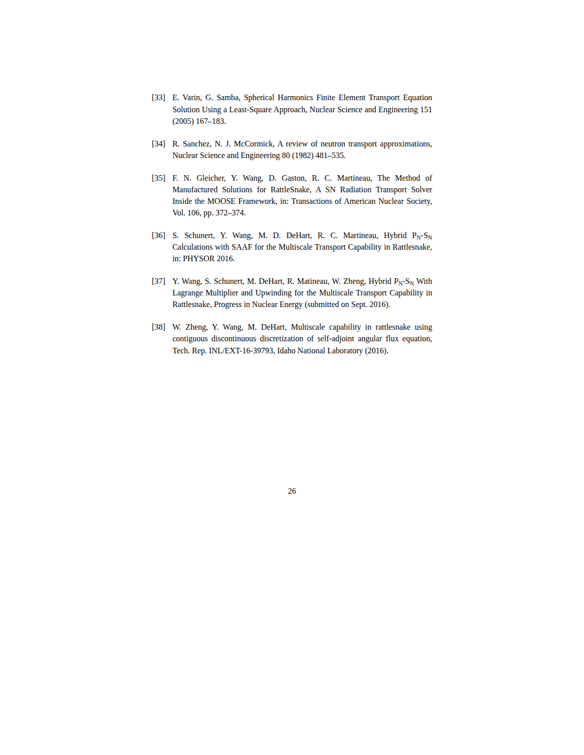[33] E. Varin, G. Samba, Spherical Harmonics Finite Element Transport Equation Solution Using a Least-Square Approach, Nuclear Science and Engineering 151 (2005) 167–183.
[34] R. Sanchez, N. J. McCormick, A review of neutron transport approximations, Nuclear Science and Engineering 80 (1982) 481–535.
[35] F. N. Gleicher, Y. Wang, D. Gaston, R. C. Martineau, The Method of Manufactured Solutions for RattleSnake, A SN Radiation Transport Solver Inside the MOOSE Framework, in: Transactions of American Nuclear Society, Vol. 106, pp. 372–374.
[36] S. Schunert, Y. Wang, M. D. DeHart, R. C. Martineau, Hybrid PN-SN Calculations with SAAF for the Multiscale Transport Capability in Rattlesnake, in: PHYSOR 2016.
[37] Y. Wang, S. Schunert, M. DeHart, R. Matineau, W. Zheng, Hybrid PN-SN With Lagrange Multiplier and Upwinding for the Multiscale Transport Capability in Rattlesnake, Progress in Nuclear Energy (submitted on Sept. 2016).
[38] W. Zheng, Y. Wang, M. DeHart, Multiscale capability in rattlesnake using contiguous discontinuous discretization of self-adjoint angular flux equation, Tech. Rep. INL/EXT-16-39793, Idaho National Laboratory (2016).
26